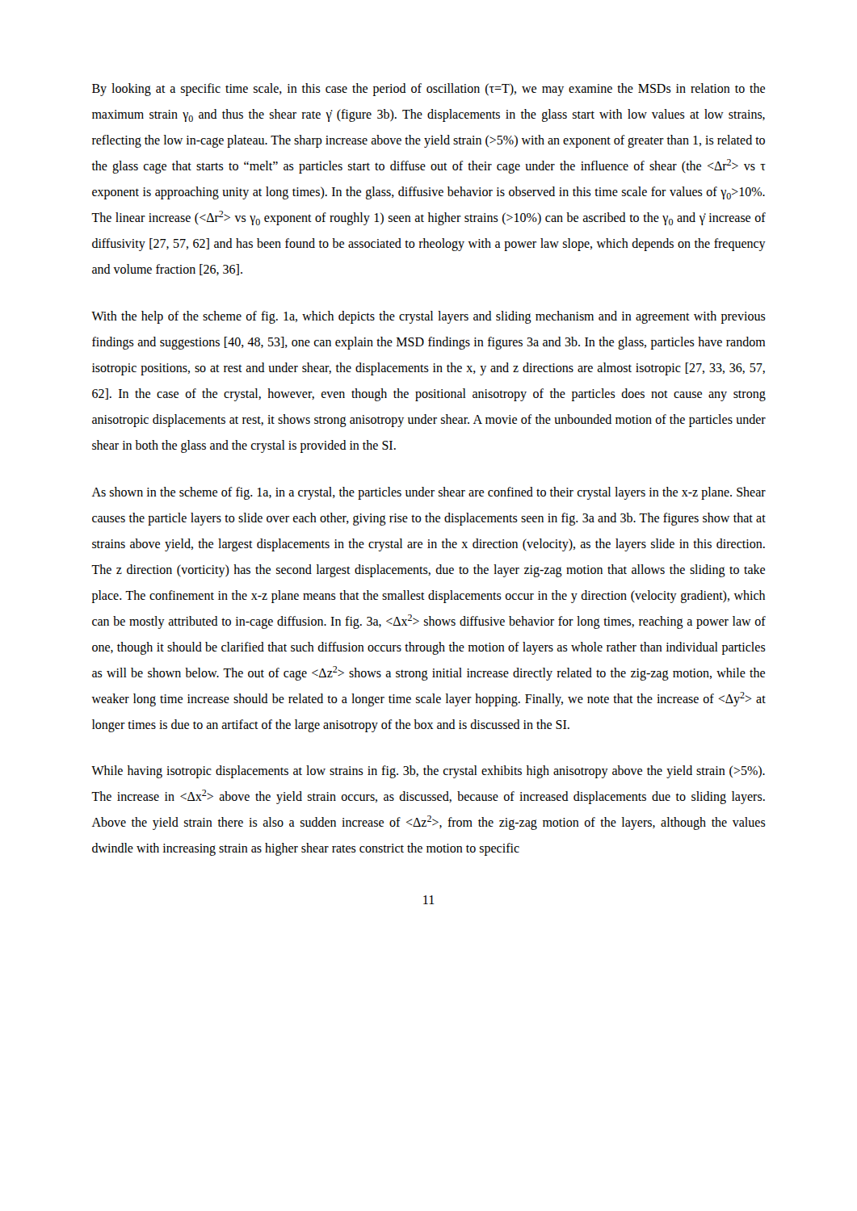By looking at a specific time scale, in this case the period of oscillation (τ=T), we may examine the MSDs in relation to the maximum strain γ0 and thus the shear rate γ̇ (figure 3b). The displacements in the glass start with low values at low strains, reflecting the low in-cage plateau. The sharp increase above the yield strain (>5%) with an exponent of greater than 1, is related to the glass cage that starts to “melt” as particles start to diffuse out of their cage under the influence of shear (the <Δr2> vs τ exponent is approaching unity at long times). In the glass, diffusive behavior is observed in this time scale for values of γ0>10%. The linear increase (<Δr2> vs γ0 exponent of roughly 1) seen at higher strains (>10%) can be ascribed to the γ0 and γ̇ increase of diffusivity [27, 57, 62] and has been found to be associated to rheology with a power law slope, which depends on the frequency and volume fraction [26, 36].
With the help of the scheme of fig. 1a, which depicts the crystal layers and sliding mechanism and in agreement with previous findings and suggestions [40, 48, 53], one can explain the MSD findings in figures 3a and 3b. In the glass, particles have random isotropic positions, so at rest and under shear, the displacements in the x, y and z directions are almost isotropic [27, 33, 36, 57, 62]. In the case of the crystal, however, even though the positional anisotropy of the particles does not cause any strong anisotropic displacements at rest, it shows strong anisotropy under shear. A movie of the unbounded motion of the particles under shear in both the glass and the crystal is provided in the SI.
As shown in the scheme of fig. 1a, in a crystal, the particles under shear are confined to their crystal layers in the x-z plane. Shear causes the particle layers to slide over each other, giving rise to the displacements seen in fig. 3a and 3b. The figures show that at strains above yield, the largest displacements in the crystal are in the x direction (velocity), as the layers slide in this direction. The z direction (vorticity) has the second largest displacements, due to the layer zig-zag motion that allows the sliding to take place. The confinement in the x-z plane means that the smallest displacements occur in the y direction (velocity gradient), which can be mostly attributed to in-cage diffusion. In fig. 3a, <Δx2> shows diffusive behavior for long times, reaching a power law of one, though it should be clarified that such diffusion occurs through the motion of layers as whole rather than individual particles as will be shown below. The out of cage <Δz2> shows a strong initial increase directly related to the zig-zag motion, while the weaker long time increase should be related to a longer time scale layer hopping. Finally, we note that the increase of <Δy2> at longer times is due to an artifact of the large anisotropy of the box and is discussed in the SI.
While having isotropic displacements at low strains in fig. 3b, the crystal exhibits high anisotropy above the yield strain (>5%). The increase in <Δx2> above the yield strain occurs, as discussed, because of increased displacements due to sliding layers. Above the yield strain there is also a sudden increase of <Δz2>, from the zig-zag motion of the layers, although the values dwindle with increasing strain as higher shear rates constrict the motion to specific
11